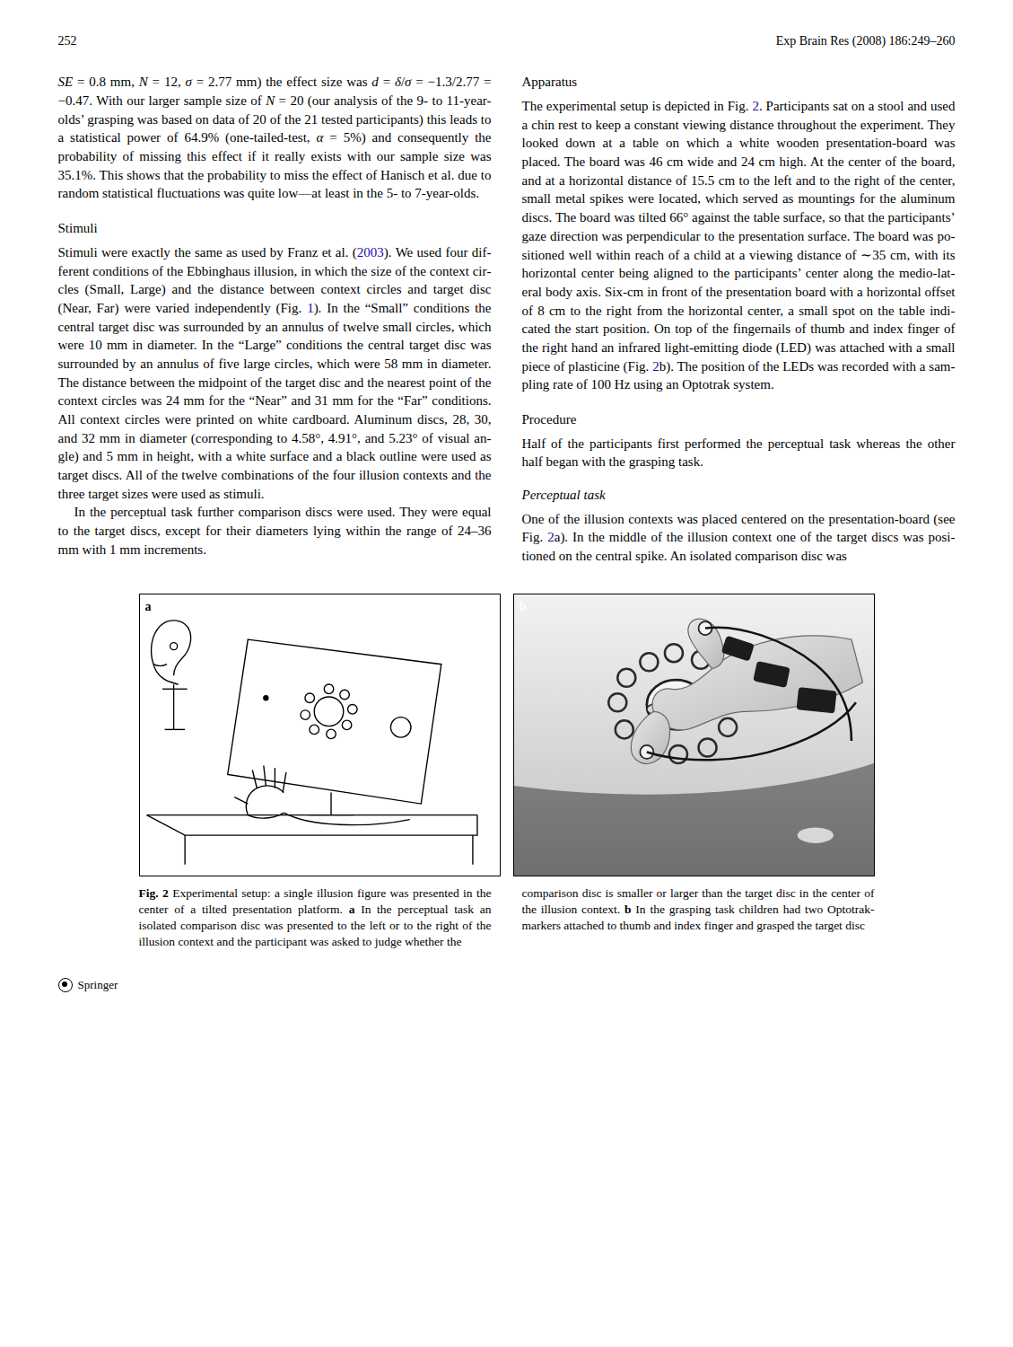252 Exp Brain Res (2008) 186:249–260
SE = 0.8 mm, N = 12, σ = 2.77 mm) the effect size was d = δ/σ = −1.3/2.77 = −0.47. With our larger sample size of N = 20 (our analysis of the 9- to 11-year-olds’ grasping was based on data of 20 of the 21 tested participants) this leads to a statistical power of 64.9% (one-tailed-test, α = 5%) and consequently the probability of missing this effect if it really exists with our sample size was 35.1%. This shows that the probability to miss the effect of Hanisch et al. due to random statistical fluctuations was quite low—at least in the 5- to 7-year-olds.
Stimuli
Stimuli were exactly the same as used by Franz et al. (2003). We used four different conditions of the Ebbinghaus illusion, in which the size of the context circles (Small, Large) and the distance between context circles and target disc (Near, Far) were varied independently (Fig. 1). In the “Small” conditions the central target disc was surrounded by an annulus of twelve small circles, which were 10 mm in diameter. In the “Large” conditions the central target disc was surrounded by an annulus of five large circles, which were 58 mm in diameter. The distance between the midpoint of the target disc and the nearest point of the context circles was 24 mm for the “Near” and 31 mm for the “Far” conditions. All context circles were printed on white cardboard. Aluminum discs, 28, 30, and 32 mm in diameter (corresponding to 4.58°, 4.91°, and 5.23° of visual angle) and 5 mm in height, with a white surface and a black outline were used as target discs. All of the twelve combinations of the four illusion contexts and the three target sizes were used as stimuli.
In the perceptual task further comparison discs were used. They were equal to the target discs, except for their diameters lying within the range of 24–36 mm with 1 mm increments.
Apparatus
The experimental setup is depicted in Fig. 2. Participants sat on a stool and used a chin rest to keep a constant viewing distance throughout the experiment. They looked down at a table on which a white wooden presentation-board was placed. The board was 46 cm wide and 24 cm high. At the center of the board, and at a horizontal distance of 15.5 cm to the left and to the right of the center, small metal spikes were located, which served as mountings for the aluminum discs. The board was tilted 66° against the table surface, so that the participants’ gaze direction was perpendicular to the presentation surface. The board was positioned well within reach of a child at a viewing distance of ∼35 cm, with its horizontal center being aligned to the participants’ center along the medio-lateral body axis. Six-cm in front of the presentation board with a horizontal offset of 8 cm to the right from the horizontal center, a small spot on the table indicated the start position. On top of the fingernails of thumb and index finger of the right hand an infrared light-emitting diode (LED) was attached with a small piece of plasticine (Fig. 2b). The position of the LEDs was recorded with a sampling rate of 100 Hz using an Optotrak system.
Procedure
Half of the participants first performed the perceptual task whereas the other half began with the grasping task.
Perceptual task
One of the illusion contexts was placed centered on the presentation-board (see Fig. 2a). In the middle of the illusion context one of the target discs was positioned on the central spike. An isolated comparison disc was
a
b
Fig. 2 Experimental setup: a single illusion figure was presented in the center of a tilted presentation platform. a In the perceptual task an isolated comparison disc was presented to the left or to the right of the illusion context and the participant was asked to judge whether the
comparison disc is smaller or larger than the target disc in the center of the illusion context. b In the grasping task children had two Optotrak-markers attached to thumb and index finger and grasped the target disc
Springer